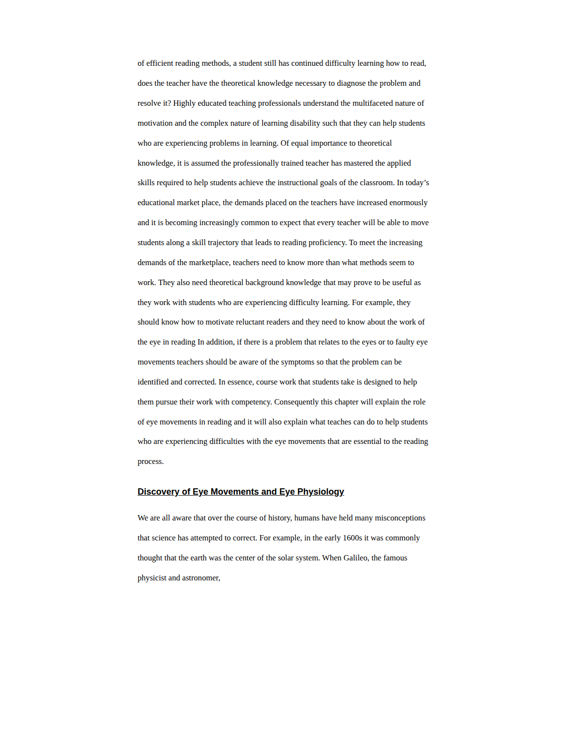of efficient reading methods, a student still has continued difficulty learning how to read, does the teacher have the theoretical knowledge necessary to diagnose the problem and resolve it? Highly educated teaching professionals understand the multifaceted nature of motivation and the complex nature of learning disability such that they can help students who are experiencing problems in learning. Of equal importance to theoretical knowledge, it is assumed the professionally trained teacher has mastered the applied skills required to help students achieve the instructional goals of the classroom. In today’s educational market place, the demands placed on the teachers have increased enormously and it is becoming increasingly common to expect that every teacher will be able to move students along a skill trajectory that leads to reading proficiency. To meet the increasing demands of the marketplace, teachers need to know more than what methods seem to work. They also need theoretical background knowledge that may prove to be useful as they work with students who are experiencing difficulty learning. For example, they should know how to motivate reluctant readers and they need to know about the work of the eye in reading In addition, if there is a problem that relates to the eyes or to faulty eye movements teachers should be aware of the symptoms so that the problem can be identified and corrected. In essence, course work that students take is designed to help them pursue their work with competency. Consequently this chapter will explain the role of eye movements in reading and it will also explain what teaches can do to help students who are experiencing difficulties with the eye movements that are essential to the reading process.
Discovery of Eye Movements and Eye Physiology
We are all aware that over the course of history, humans have held many misconceptions that science has attempted to correct. For example, in the early 1600s it was commonly thought that the earth was the center of the solar system. When Galileo, the famous physicist and astronomer,